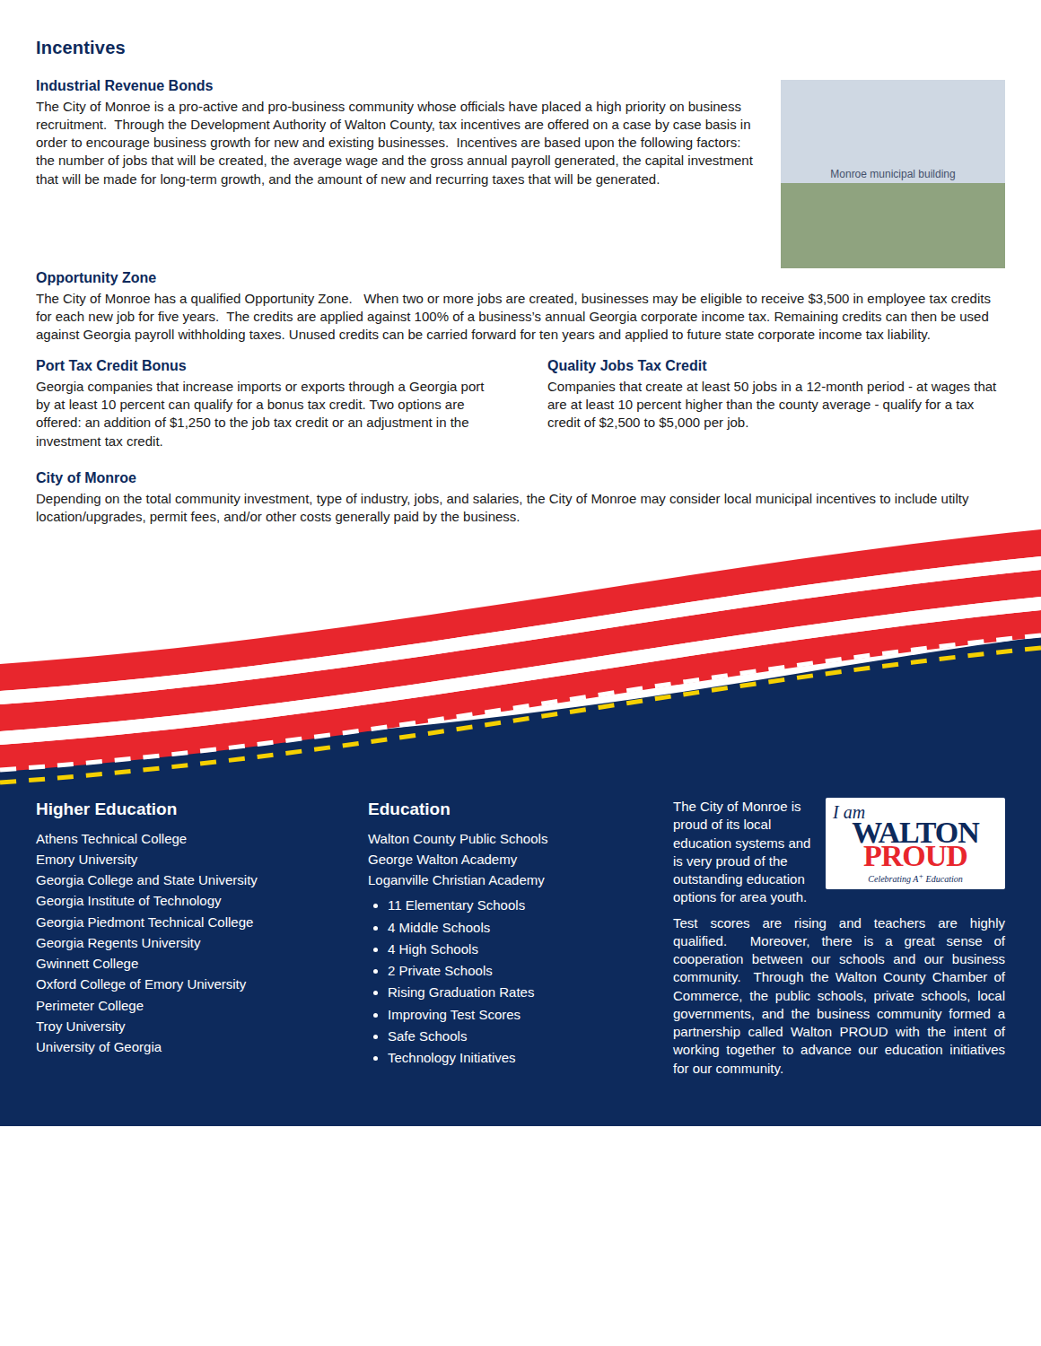Incentives
Industrial Revenue Bonds
The City of Monroe is a pro-active and pro-business community whose officials have placed a high priority on business recruitment. Through the Development Authority of Walton County, tax incentives are offered on a case by case basis in order to encourage business growth for new and existing businesses. Incentives are based upon the following factors: the number of jobs that will be created, the average wage and the gross annual payroll generated, the capital investment that will be made for long-term growth, and the amount of new and recurring taxes that will be generated.
Monroe municipal building
Opportunity Zone
The City of Monroe has a qualified Opportunity Zone. When two or more jobs are created, businesses may be eligible to receive $3,500 in employee tax credits for each new job for five years. The credits are applied against 100% of a business’s annual Georgia corporate income tax. Remaining credits can then be used against Georgia payroll withholding taxes. Unused credits can be carried forward for ten years and applied to future state corporate income tax liability.
Port Tax Credit Bonus
Georgia companies that increase imports or exports through a Georgia port by at least 10 percent can qualify for a bonus tax credit. Two options are offered: an addition of $1,250 to the job tax credit or an adjustment in the investment tax credit.
Quality Jobs Tax Credit
Companies that create at least 50 jobs in a 12-month period - at wages that are at least 10 percent higher than the county average - qualify for a tax credit of $2,500 to $5,000 per job.
City of Monroe
Depending on the total community investment, type of industry, jobs, and salaries, the City of Monroe may consider local municipal incentives to include utilty location/upgrades, permit fees, and/or other costs generally paid by the business.
Higher Education
Athens Technical College
Emory University
Georgia College and State University
Georgia Institute of Technology
Georgia Piedmont Technical College
Georgia Regents University
Gwinnett College
Oxford College of Emory University
Perimeter College
Troy University
University of Georgia
Education
Walton County Public Schools
George Walton Academy
Loganville Christian Academy
11 Elementary Schools
4 Middle Schools
4 High Schools
2 Private Schools
Rising Graduation Rates
Improving Test Scores
Safe Schools
Technology Initiatives
The City of Monroe is proud of its local education systems and is very proud of the outstanding education options for area youth.
I am WALTON PROUD Celebrating A+ Education
Test scores are rising and teachers are highly qualified. Moreover, there is a great sense of cooperation between our schools and our business community. Through the Walton County Chamber of Commerce, the public schools, private schools, local governments, and the business community formed a partnership called Walton PROUD with the intent of working together to advance our education initiatives for our community.